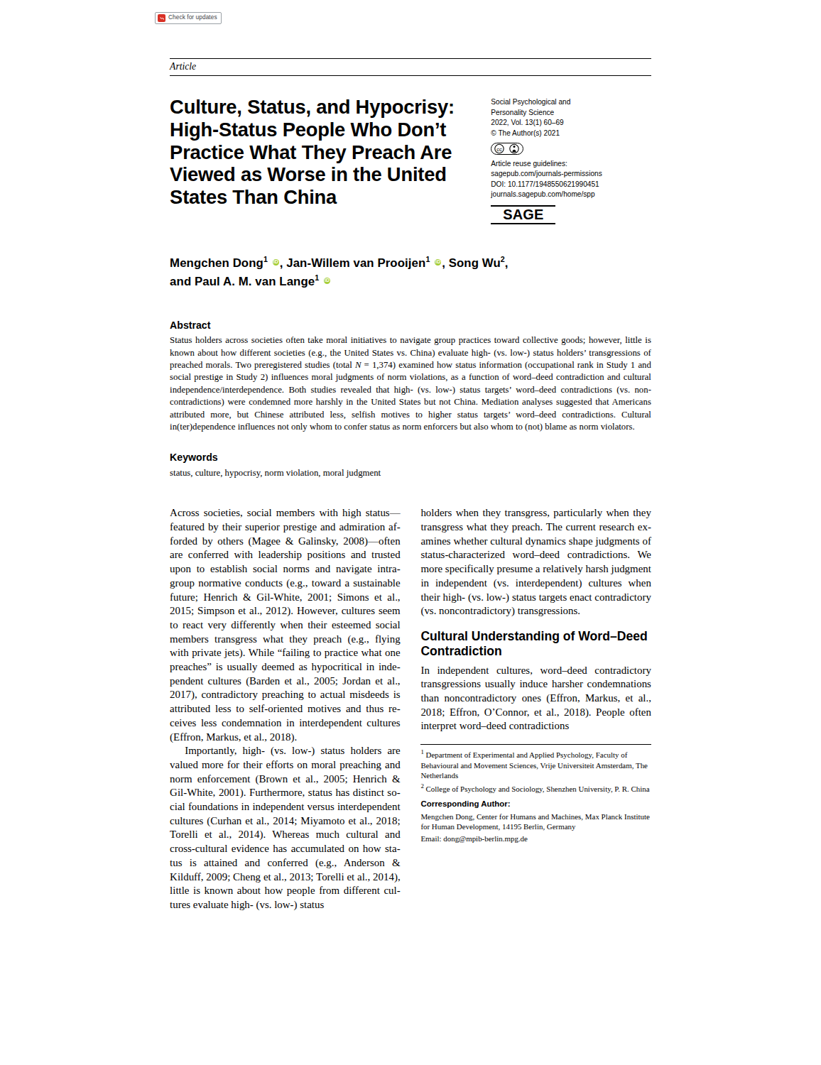Check for updates
Article
Culture, Status, and Hypocrisy: High-Status People Who Don’t Practice What They Preach Are Viewed as Worse in the United States Than China
Social Psychological and
Personality Science
2022, Vol. 13(1) 60–69
© The Author(s) 2021
cc
Article reuse guidelines:
sagepub.com/journals-permissions
DOI: 10.1177/1948550621990451
journals.sagepub.com/home/spp
SAGE
Mengchen Dong1 , Jan-Willem van Prooijen1 , Song Wu2,
and Paul A. M. van Lange1
Abstract
Status holders across societies often take moral initiatives to navigate group practices toward collective goods; however, little is known about how different societies (e.g., the United States vs. China) evaluate high- (vs. low-) status holders’ transgressions of preached morals. Two preregistered studies (total N = 1,374) examined how status information (occupational rank in Study 1 and social prestige in Study 2) influences moral judgments of norm violations, as a function of word–deed contradiction and cultural independence/interdependence. Both studies revealed that high- (vs. low-) status targets’ word–deed contradictions (vs. non-contradictions) were condemned more harshly in the United States but not China. Mediation analyses suggested that Americans attributed more, but Chinese attributed less, selfish motives to higher status targets’ word–deed contradictions. Cultural in(ter)dependence influences not only whom to confer status as norm enforcers but also whom to (not) blame as norm violators.
Keywords
status, culture, hypocrisy, norm violation, moral judgment
Across societies, social members with high status—featured by their superior prestige and admiration afforded by others (Magee & Galinsky, 2008)—often are conferred with leadership positions and trusted upon to establish social norms and navigate intragroup normative conducts (e.g., toward a sustainable future; Henrich & Gil-White, 2001; Simons et al., 2015; Simpson et al., 2012). However, cultures seem to react very differently when their esteemed social members transgress what they preach (e.g., flying with private jets). While “failing to practice what one preaches” is usually deemed as hypocritical in independent cultures (Barden et al., 2005; Jordan et al., 2017), contradictory preaching to actual misdeeds is attributed less to self-oriented motives and thus receives less condemnation in interdependent cultures (Effron, Markus, et al., 2018).
Importantly, high- (vs. low-) status holders are valued more for their efforts on moral preaching and norm enforcement (Brown et al., 2005; Henrich & Gil-White, 2001). Furthermore, status has distinct social foundations in independent versus interdependent cultures (Curhan et al., 2014; Miyamoto et al., 2018; Torelli et al., 2014). Whereas much cultural and cross-cultural evidence has accumulated on how status is attained and conferred (e.g., Anderson & Kilduff, 2009; Cheng et al., 2013; Torelli et al., 2014), little is known about how people from different cultures evaluate high- (vs. low-) status
holders when they transgress, particularly when they transgress what they preach. The current research examines whether cultural dynamics shape judgments of status-characterized word–deed contradictions. We more specifically presume a relatively harsh judgment in independent (vs. interdependent) cultures when their high- (vs. low-) status targets enact contradictory (vs. noncontradictory) transgressions.
Cultural Understanding of Word–Deed Contradiction
In independent cultures, word–deed contradictory transgressions usually induce harsher condemnations than noncontradictory ones (Effron, Markus, et al., 2018; Effron, O’Connor, et al., 2018). People often interpret word–deed contradictions
1 Department of Experimental and Applied Psychology, Faculty of Behavioural and Movement Sciences, Vrije Universiteit Amsterdam, The Netherlands
2 College of Psychology and Sociology, Shenzhen University, P. R. China
Corresponding Author:
Mengchen Dong, Center for Humans and Machines, Max Planck Institute for Human Development, 14195 Berlin, Germany
Email: dong@mpib-berlin.mpg.de